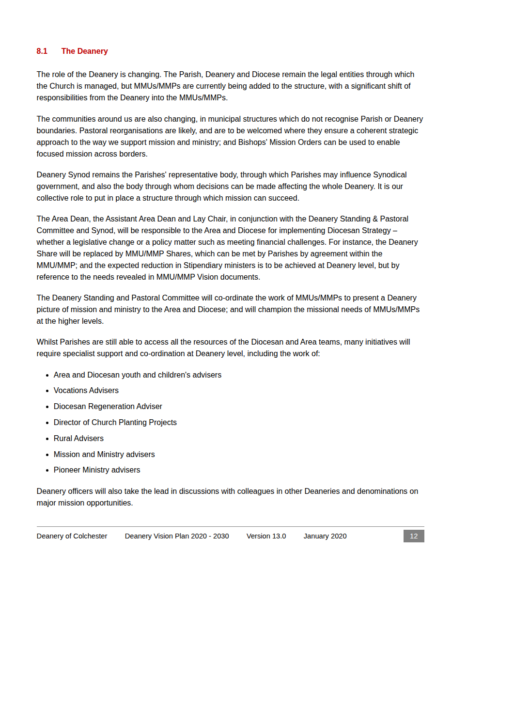8.1 The Deanery
The role of the Deanery is changing. The Parish, Deanery and Diocese remain the legal entities through which the Church is managed, but MMUs/MMPs are currently being added to the structure, with a significant shift of responsibilities from the Deanery into the MMUs/MMPs.
The communities around us are also changing, in municipal structures which do not recognise Parish or Deanery boundaries. Pastoral reorganisations are likely, and are to be welcomed where they ensure a coherent strategic approach to the way we support mission and ministry; and Bishops' Mission Orders can be used to enable focused mission across borders.
Deanery Synod remains the Parishes' representative body, through which Parishes may influence Synodical government, and also the body through whom decisions can be made affecting the whole Deanery. It is our collective role to put in place a structure through which mission can succeed.
The Area Dean, the Assistant Area Dean and Lay Chair, in conjunction with the Deanery Standing & Pastoral Committee and Synod, will be responsible to the Area and Diocese for implementing Diocesan Strategy – whether a legislative change or a policy matter such as meeting financial challenges. For instance, the Deanery Share will be replaced by MMU/MMP Shares, which can be met by Parishes by agreement within the MMU/MMP; and the expected reduction in Stipendiary ministers is to be achieved at Deanery level, but by reference to the needs revealed in MMU/MMP Vision documents.
The Deanery Standing and Pastoral Committee will co-ordinate the work of MMUs/MMPs to present a Deanery picture of mission and ministry to the Area and Diocese; and will champion the missional needs of MMUs/MMPs at the higher levels.
Whilst Parishes are still able to access all the resources of the Diocesan and Area teams, many initiatives will require specialist support and co-ordination at Deanery level, including the work of:
Area and Diocesan youth and children's advisers
Vocations Advisers
Diocesan Regeneration Adviser
Director of Church Planting Projects
Rural Advisers
Mission and Ministry advisers
Pioneer Ministry advisers
Deanery officers will also take the lead in discussions with colleagues in other Deaneries and denominations on major mission opportunities.
Deanery of Colchester Deanery Vision Plan 2020 - 2030 Version 13.0 January 2020
12